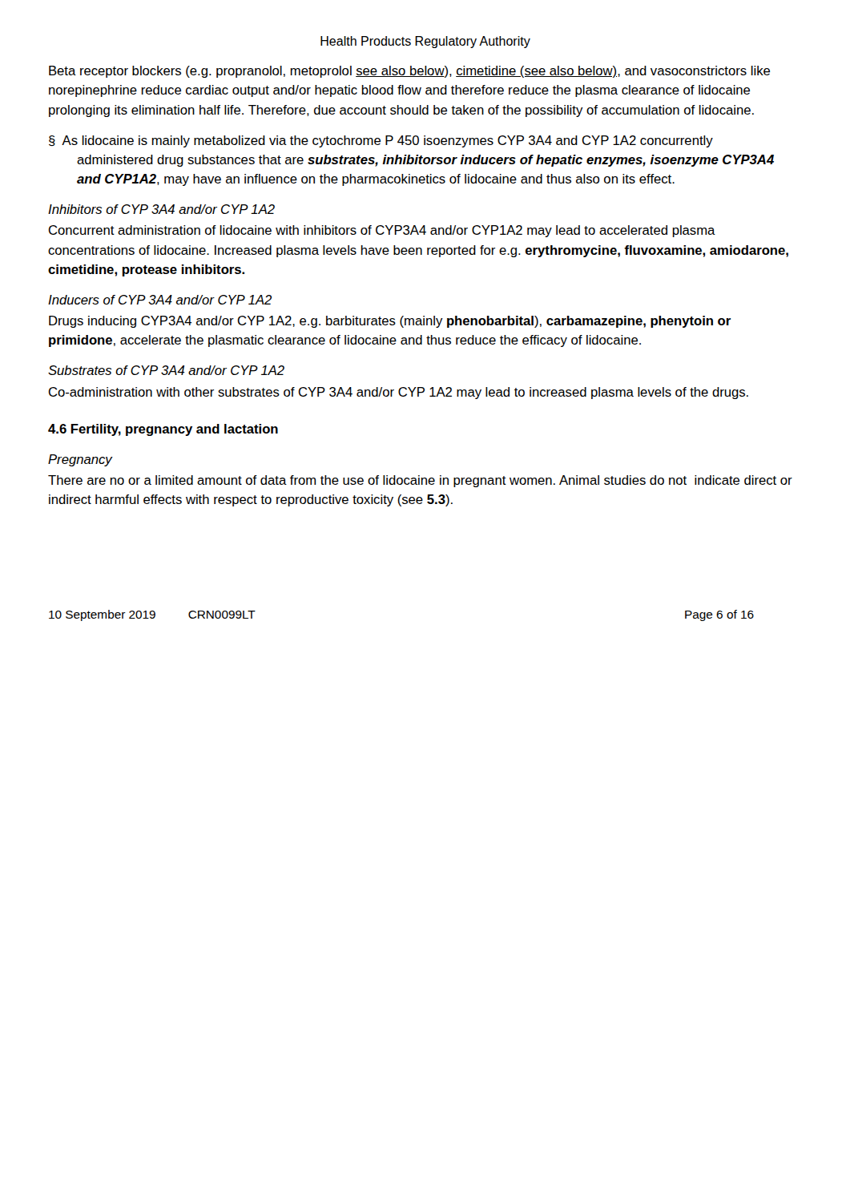Health Products Regulatory Authority
Beta receptor blockers (e.g. propranolol, metoprolol see also below), cimetidine (see also below), and vasoconstrictors like norepinephrine reduce cardiac output and/or hepatic blood flow and therefore reduce the plasma clearance of lidocaine prolonging its elimination half life. Therefore, due account should be taken of the possibility of accumulation of lidocaine.
§ As lidocaine is mainly metabolized via the cytochrome P 450 isoenzymes CYP 3A4 and CYP 1A2 concurrently administered drug substances that are substrates, inhibitorsor inducers of hepatic enzymes, isoenzyme CYP3A4 and CYP1A2, may have an influence on the pharmacokinetics of lidocaine and thus also on its effect.
Inhibitors of CYP 3A4 and/or CYP 1A2
Concurrent administration of lidocaine with inhibitors of CYP3A4 and/or CYP1A2 may lead to accelerated plasma concentrations of lidocaine. Increased plasma levels have been reported for e.g. erythromycine, fluvoxamine, amiodarone, cimetidine, protease inhibitors.
Inducers of CYP 3A4 and/or CYP 1A2
Drugs inducing CYP3A4 and/or CYP 1A2, e.g. barbiturates (mainly phenobarbital), carbamazepine, phenytoin or primidone, accelerate the plasmatic clearance of lidocaine and thus reduce the efficacy of lidocaine.
Substrates of CYP 3A4 and/or CYP 1A2
Co-administration with other substrates of CYP 3A4 and/or CYP 1A2 may lead to increased plasma levels of the drugs.
4.6 Fertility, pregnancy and lactation
Pregnancy
There are no or a limited amount of data from the use of lidocaine in pregnant women. Animal studies do not indicate direct or indirect harmful effects with respect to reproductive toxicity (see 5.3).
10 September 2019
CRN0099LT
Page 6 of 16